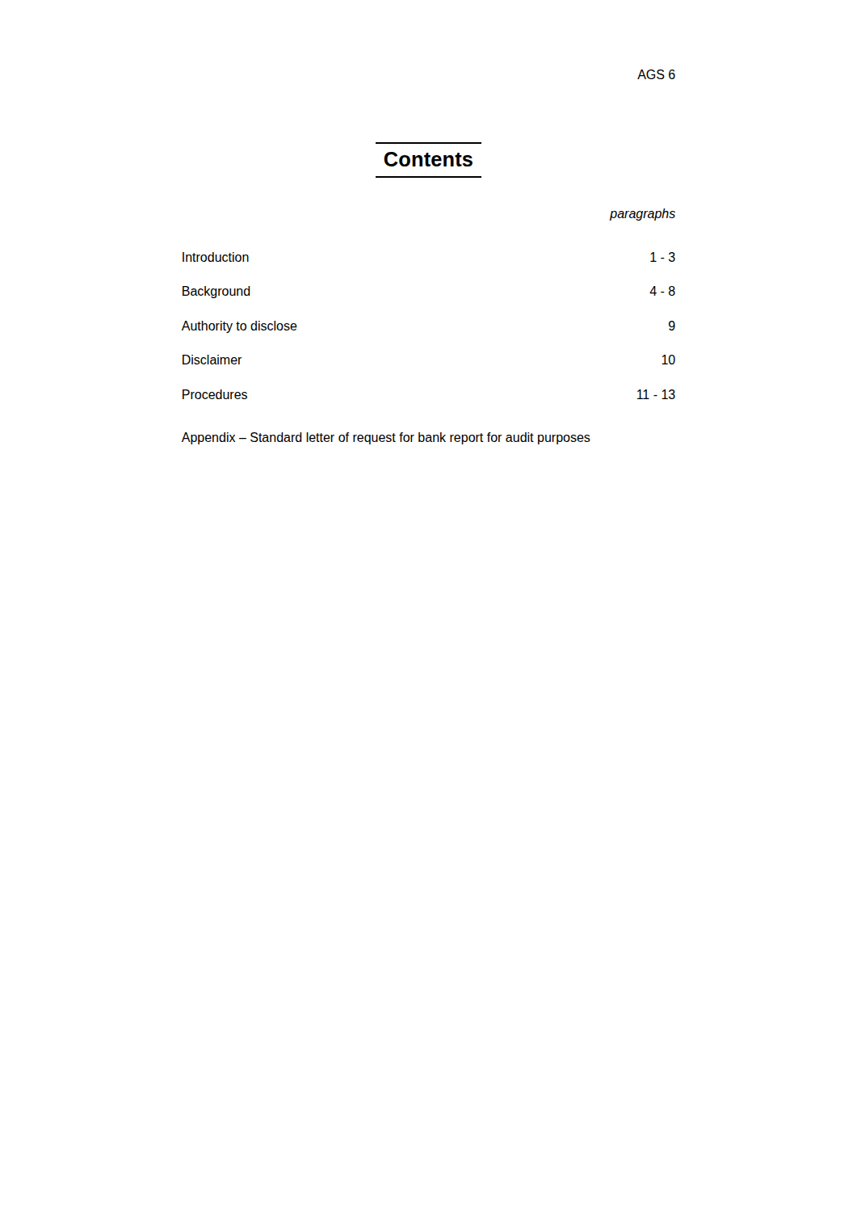AGS 6
Contents
paragraphs
| Introduction | 1 - 3 |
| Background | 4 - 8 |
| Authority to disclose | 9 |
| Disclaimer | 10 |
| Procedures | 11 - 13 |
Appendix – Standard letter of request for bank report for audit purposes